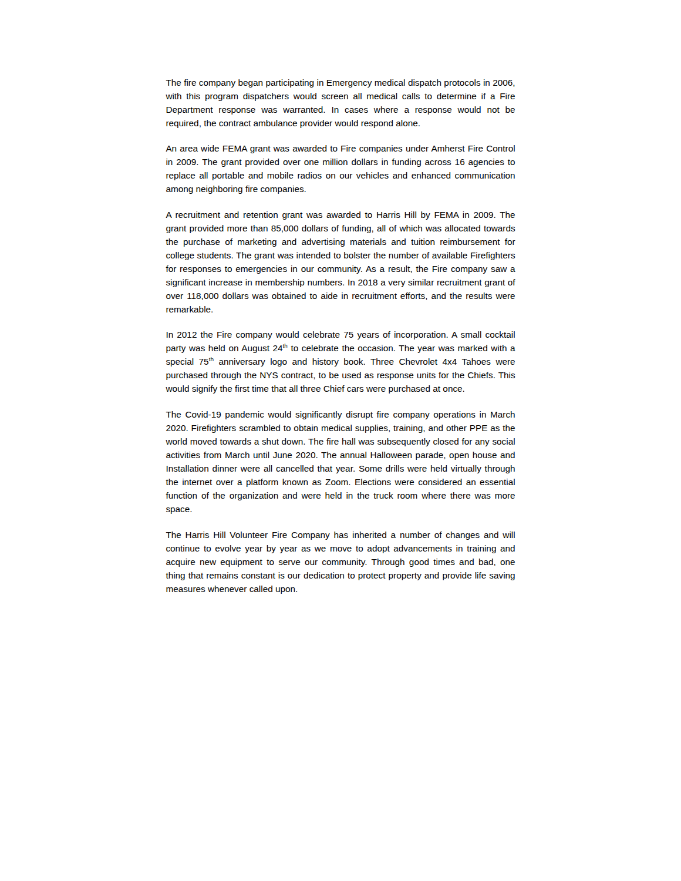The fire company began participating in Emergency medical dispatch protocols in 2006, with this program dispatchers would screen all medical calls to determine if a Fire Department response was warranted. In cases where a response would not be required, the contract ambulance provider would respond alone.
An area wide FEMA grant was awarded to Fire companies under Amherst Fire Control in 2009. The grant provided over one million dollars in funding across 16 agencies to replace all portable and mobile radios on our vehicles and enhanced communication among neighboring fire companies.
A recruitment and retention grant was awarded to Harris Hill by FEMA in 2009. The grant provided more than 85,000 dollars of funding, all of which was allocated towards the purchase of marketing and advertising materials and tuition reimbursement for college students. The grant was intended to bolster the number of available Firefighters for responses to emergencies in our community. As a result, the Fire company saw a significant increase in membership numbers. In 2018 a very similar recruitment grant of over 118,000 dollars was obtained to aide in recruitment efforts, and the results were remarkable.
In 2012 the Fire company would celebrate 75 years of incorporation. A small cocktail party was held on August 24th to celebrate the occasion. The year was marked with a special 75th anniversary logo and history book. Three Chevrolet 4x4 Tahoes were purchased through the NYS contract, to be used as response units for the Chiefs. This would signify the first time that all three Chief cars were purchased at once.
The Covid-19 pandemic would significantly disrupt fire company operations in March 2020. Firefighters scrambled to obtain medical supplies, training, and other PPE as the world moved towards a shut down. The fire hall was subsequently closed for any social activities from March until June 2020. The annual Halloween parade, open house and Installation dinner were all cancelled that year. Some drills were held virtually through the internet over a platform known as Zoom. Elections were considered an essential function of the organization and were held in the truck room where there was more space.
The Harris Hill Volunteer Fire Company has inherited a number of changes and will continue to evolve year by year as we move to adopt advancements in training and acquire new equipment to serve our community. Through good times and bad, one thing that remains constant is our dedication to protect property and provide life saving measures whenever called upon.